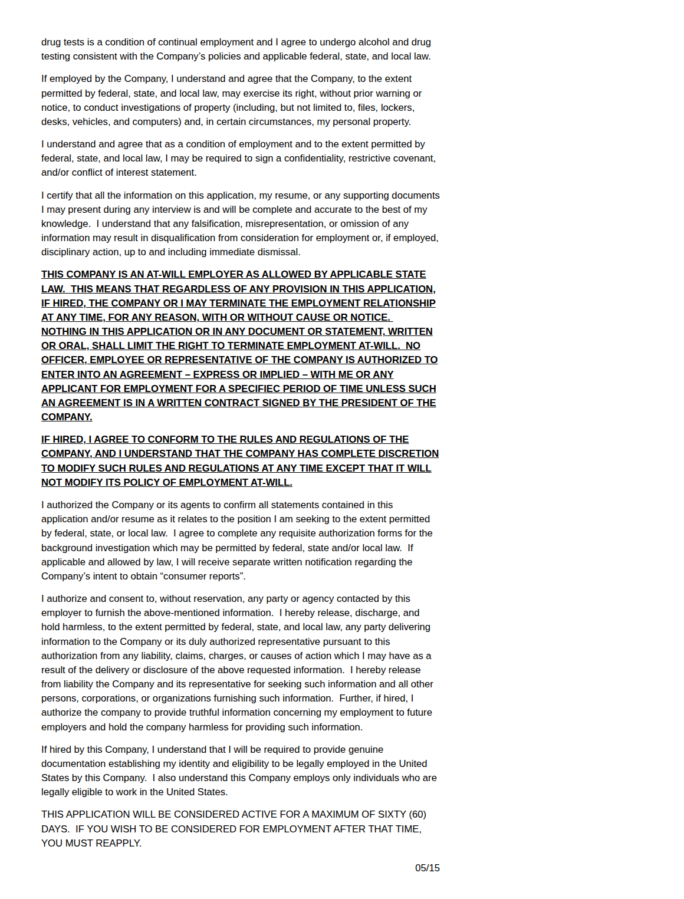drug tests is a condition of continual employment and I agree to undergo alcohol and drug testing consistent with the Company’s policies and applicable federal, state, and local law.
If employed by the Company, I understand and agree that the Company, to the extent permitted by federal, state, and local law, may exercise its right, without prior warning or notice, to conduct investigations of property (including, but not limited to, files, lockers, desks, vehicles, and computers) and, in certain circumstances, my personal property.
I understand and agree that as a condition of employment and to the extent permitted by federal, state, and local law, I may be required to sign a confidentiality, restrictive covenant, and/or conflict of interest statement.
I certify that all the information on this application, my resume, or any supporting documents I may present during any interview is and will be complete and accurate to the best of my knowledge. I understand that any falsification, misrepresentation, or omission of any information may result in disqualification from consideration for employment or, if employed, disciplinary action, up to and including immediate dismissal.
THIS COMPANY IS AN AT-WILL EMPLOYER AS ALLOWED BY APPLICABLE STATE LAW. THIS MEANS THAT REGARDLESS OF ANY PROVISION IN THIS APPLICATION, IF HIRED, THE COMPANY OR I MAY TERMINATE THE EMPLOYMENT RELATIONSHIP AT ANY TIME, FOR ANY REASON, WITH OR WITHOUT CAUSE OR NOTICE. NOTHING IN THIS APPLICATION OR IN ANY DOCUMENT OR STATEMENT, WRITTEN OR ORAL, SHALL LIMIT THE RIGHT TO TERMINATE EMPLOYMENT AT-WILL. NO OFFICER, EMPLOYEE OR REPRESENTATIVE OF THE COMPANY IS AUTHORIZED TO ENTER INTO AN AGREEMENT – EXPRESS OR IMPLIED – WITH ME OR ANY APPLICANT FOR EMPLOYMENT FOR A SPECIFIEC PERIOD OF TIME UNLESS SUCH AN AGREEMENT IS IN A WRITTEN CONTRACT SIGNED BY THE PRESIDENT OF THE COMPANY.
IF HIRED, I AGREE TO CONFORM TO THE RULES AND REGULATIONS OF THE COMPANY, AND I UNDERSTAND THAT THE COMPANY HAS COMPLETE DISCRETION TO MODIFY SUCH RULES AND REGULATIONS AT ANY TIME EXCEPT THAT IT WILL NOT MODIFY ITS POLICY OF EMPLOYMENT AT-WILL.
I authorized the Company or its agents to confirm all statements contained in this application and/or resume as it relates to the position I am seeking to the extent permitted by federal, state, or local law. I agree to complete any requisite authorization forms for the background investigation which may be permitted by federal, state and/or local law. If applicable and allowed by law, I will receive separate written notification regarding the Company’s intent to obtain “consumer reports”.
I authorize and consent to, without reservation, any party or agency contacted by this employer to furnish the above-mentioned information. I hereby release, discharge, and hold harmless, to the extent permitted by federal, state, and local law, any party delivering information to the Company or its duly authorized representative pursuant to this authorization from any liability, claims, charges, or causes of action which I may have as a result of the delivery or disclosure of the above requested information. I hereby release from liability the Company and its representative for seeking such information and all other persons, corporations, or organizations furnishing such information. Further, if hired, I authorize the company to provide truthful information concerning my employment to future employers and hold the company harmless for providing such information.
If hired by this Company, I understand that I will be required to provide genuine documentation establishing my identity and eligibility to be legally employed in the United States by this Company. I also understand this Company employs only individuals who are legally eligible to work in the United States.
THIS APPLICATION WILL BE CONSIDERED ACTIVE FOR A MAXIMUM OF SIXTY (60) DAYS. IF YOU WISH TO BE CONSIDERED FOR EMPLOYMENT AFTER THAT TIME, YOU MUST REAPPLY.
05/15